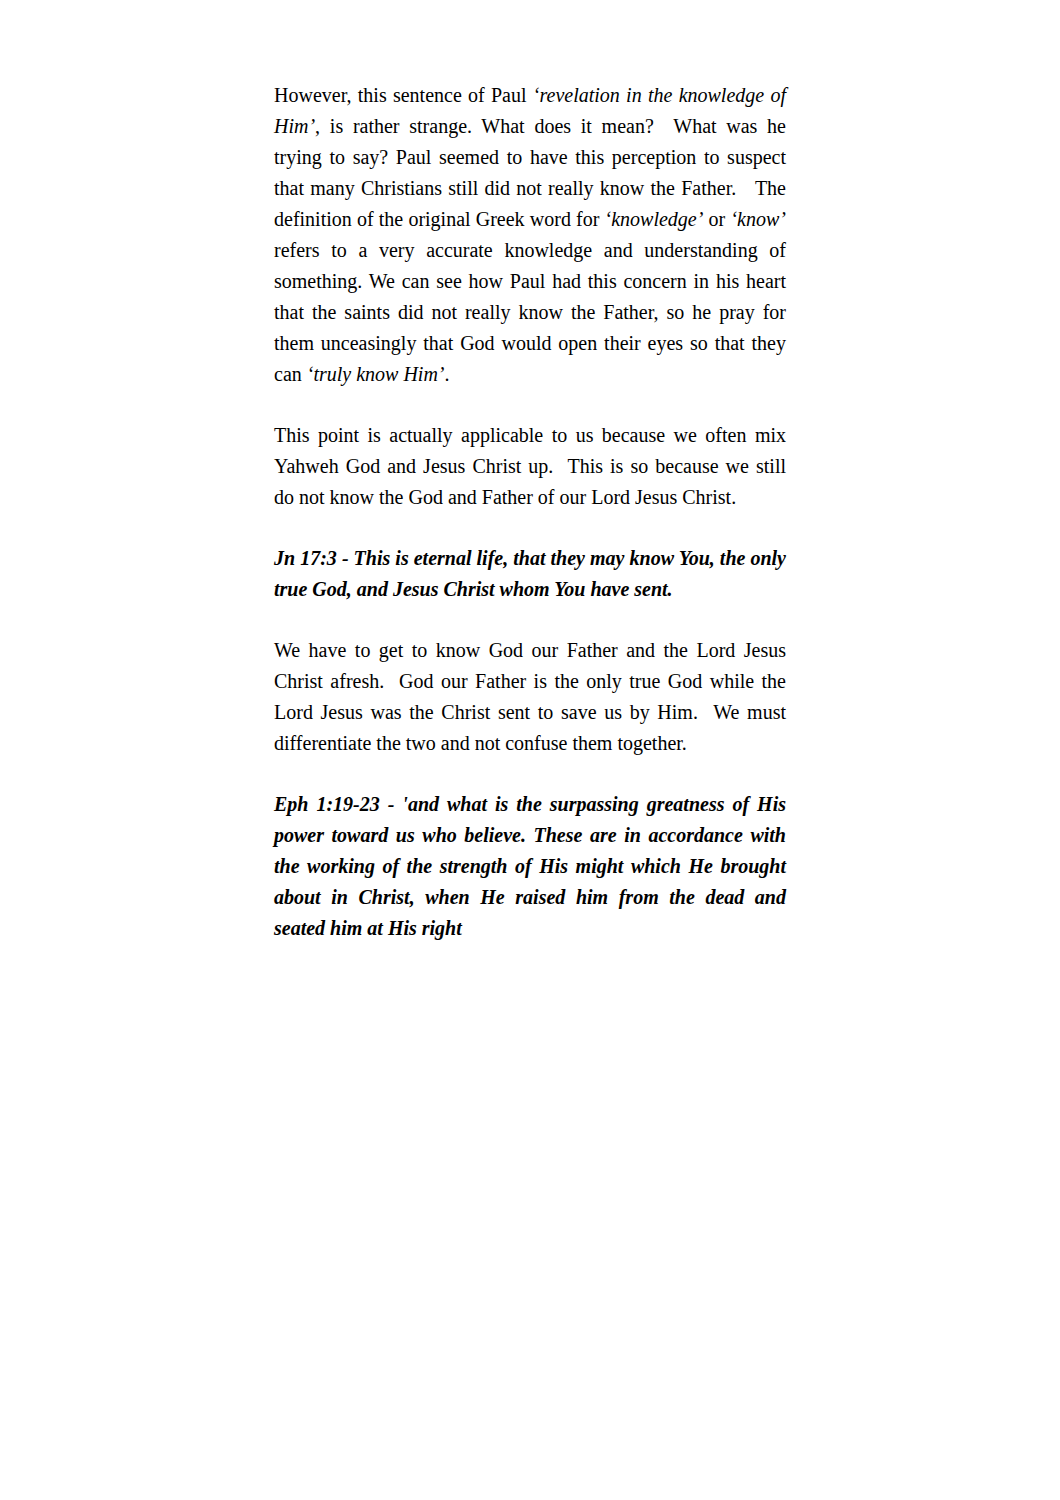However, this sentence of Paul ‘revelation in the knowledge of Him’, is rather strange. What does it mean? What was he trying to say? Paul seemed to have this perception to suspect that many Christians still did not really know the Father. The definition of the original Greek word for ‘knowledge’ or ‘know’ refers to a very accurate knowledge and understanding of something. We can see how Paul had this concern in his heart that the saints did not really know the Father, so he pray for them unceasingly that God would open their eyes so that they can ‘truly know Him’.
This point is actually applicable to us because we often mix Yahweh God and Jesus Christ up. This is so because we still do not know the God and Father of our Lord Jesus Christ.
Jn 17:3 - This is eternal life, that they may know You, the only true God, and Jesus Christ whom You have sent.
We have to get to know God our Father and the Lord Jesus Christ afresh. God our Father is the only true God while the Lord Jesus was the Christ sent to save us by Him. We must differentiate the two and not confuse them together.
Eph 1:19-23 - 'and what is the surpassing greatness of His power toward us who believe. These are in accordance with the working of the strength of His might which He brought about in Christ, when He raised him from the dead and seated him at His right